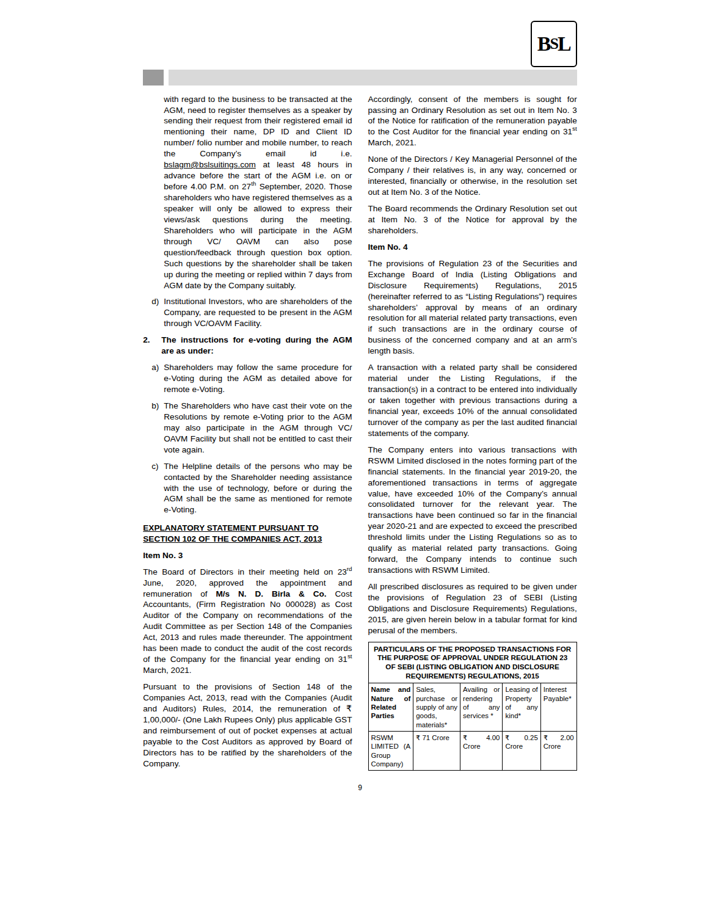BSL
with regard to the business to be transacted at the AGM, need to register themselves as a speaker by sending their request from their registered email id mentioning their name, DP ID and Client ID number/ folio number and mobile number, to reach the Company’s email id i.e. bslagm@bslsuitings.com at least 48 hours in advance before the start of the AGM i.e. on or before 4.00 P.M. on 27th September, 2020. Those shareholders who have registered themselves as a speaker will only be allowed to express their views/ask questions during the meeting. Shareholders who will participate in the AGM through VC/ OAVM can also pose question/feedback through question box option. Such questions by the shareholder shall be taken up during the meeting or replied within 7 days from AGM date by the Company suitably.
d)
Institutional Investors, who are shareholders of the Company, are requested to be present in the AGM through VC/OAVM Facility.
2.
The instructions for e-voting during the AGM are as under:
a)
Shareholders may follow the same procedure for e-Voting during the AGM as detailed above for remote e-Voting.
b)
The Shareholders who have cast their vote on the Resolutions by remote e-Voting prior to the AGM may also participate in the AGM through VC/ OAVM Facility but shall not be entitled to cast their vote again.
c)
The Helpline details of the persons who may be contacted by the Shareholder needing assistance with the use of technology, before or during the AGM shall be the same as mentioned for remote e-Voting.
EXPLANATORY STATEMENT PURSUANT TO SECTION 102 OF THE COMPANIES ACT, 2013
Item No. 3
The Board of Directors in their meeting held on 23rd June, 2020, approved the appointment and remuneration of M/s N. D. Birla & Co. Cost Accountants, (Firm Registration No 000028) as Cost Auditor of the Company on recommendations of the Audit Committee as per Section 148 of the Companies Act, 2013 and rules made thereunder. The appointment has been made to conduct the audit of the cost records of the Company for the financial year ending on 31st March, 2021.
Pursuant to the provisions of Section 148 of the Companies Act, 2013, read with the Companies (Audit and Auditors) Rules, 2014, the remuneration of ₹ 1,00,000/- (One Lakh Rupees Only) plus applicable GST and reimbursement of out of pocket expenses at actual payable to the Cost Auditors as approved by Board of Directors has to be ratified by the shareholders of the Company.
Accordingly, consent of the members is sought for passing an Ordinary Resolution as set out in Item No. 3 of the Notice for ratification of the remuneration payable to the Cost Auditor for the financial year ending on 31st March, 2021.
None of the Directors / Key Managerial Personnel of the Company / their relatives is, in any way, concerned or interested, financially or otherwise, in the resolution set out at Item No. 3 of the Notice.
The Board recommends the Ordinary Resolution set out at Item No. 3 of the Notice for approval by the shareholders.
Item No. 4
The provisions of Regulation 23 of the Securities and Exchange Board of India (Listing Obligations and Disclosure Requirements) Regulations, 2015 (hereinafter referred to as “Listing Regulations”) requires shareholders’ approval by means of an ordinary resolution for all material related party transactions, even if such transactions are in the ordinary course of business of the concerned company and at an arm’s length basis.
A transaction with a related party shall be considered material under the Listing Regulations, if the transaction(s) in a contract to be entered into individually or taken together with previous transactions during a financial year, exceeds 10% of the annual consolidated turnover of the company as per the last audited financial statements of the company.
The Company enters into various transactions with RSWM Limited disclosed in the notes forming part of the financial statements. In the financial year 2019-20, the aforementioned transactions in terms of aggregate value, have exceeded 10% of the Company’s annual consolidated turnover for the relevant year. The transactions have been continued so far in the financial year 2020-21 and are expected to exceed the prescribed threshold limits under the Listing Regulations so as to qualify as material related party transactions. Going forward, the Company intends to continue such transactions with RSWM Limited.
All prescribed disclosures as required to be given under the provisions of Regulation 23 of SEBI (Listing Obligations and Disclosure Requirements) Regulations, 2015, are given herein below in a tabular format for kind perusal of the members.
| PARTICULARS OF THE PROPOSED TRANSACTIONS FOR THE PURPOSE OF APPROVAL UNDER REGULATION 23 OF SEBI (LISTING OBLIGATION AND DISCLOSURE REQUIREMENTS) REGULATIONS, 2015 |
| --- |
| Name and Nature of Related Parties | Sales, purchase or supply of any goods, materials* | Availing or rendering of any services * | Leasing of Property of any kind* | Interest Payable* |
| RSWM LIMITED (A Group Company) | ₹ 71 Crore | ₹ 4.00 Crore | ₹ 0.25 Crore | ₹ 2.00 Crore |
9